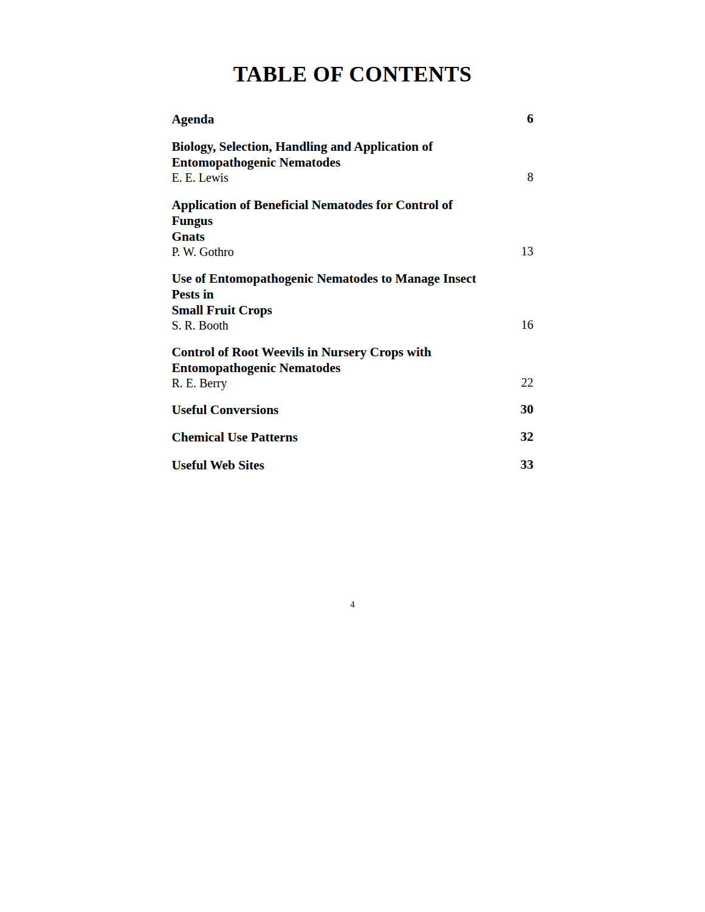TABLE OF CONTENTS
| Agenda | 6 |
| Biology, Selection, Handling and Application of Entomopathogenic Nematodes | |
| E. E. Lewis | 8 |
| Application of Beneficial Nematodes for Control of Fungus Gnats | |
| P. W. Gothro | 13 |
| Use of Entomopathogenic Nematodes to Manage Insect Pests in Small Fruit Crops | |
| S. R. Booth | 16 |
| Control of Root Weevils in Nursery Crops with Entomopathogenic Nematodes | |
| R. E. Berry | 22 |
| Useful Conversions | 30 |
| Chemical Use Patterns | 32 |
| Useful Web Sites | 33 |
4